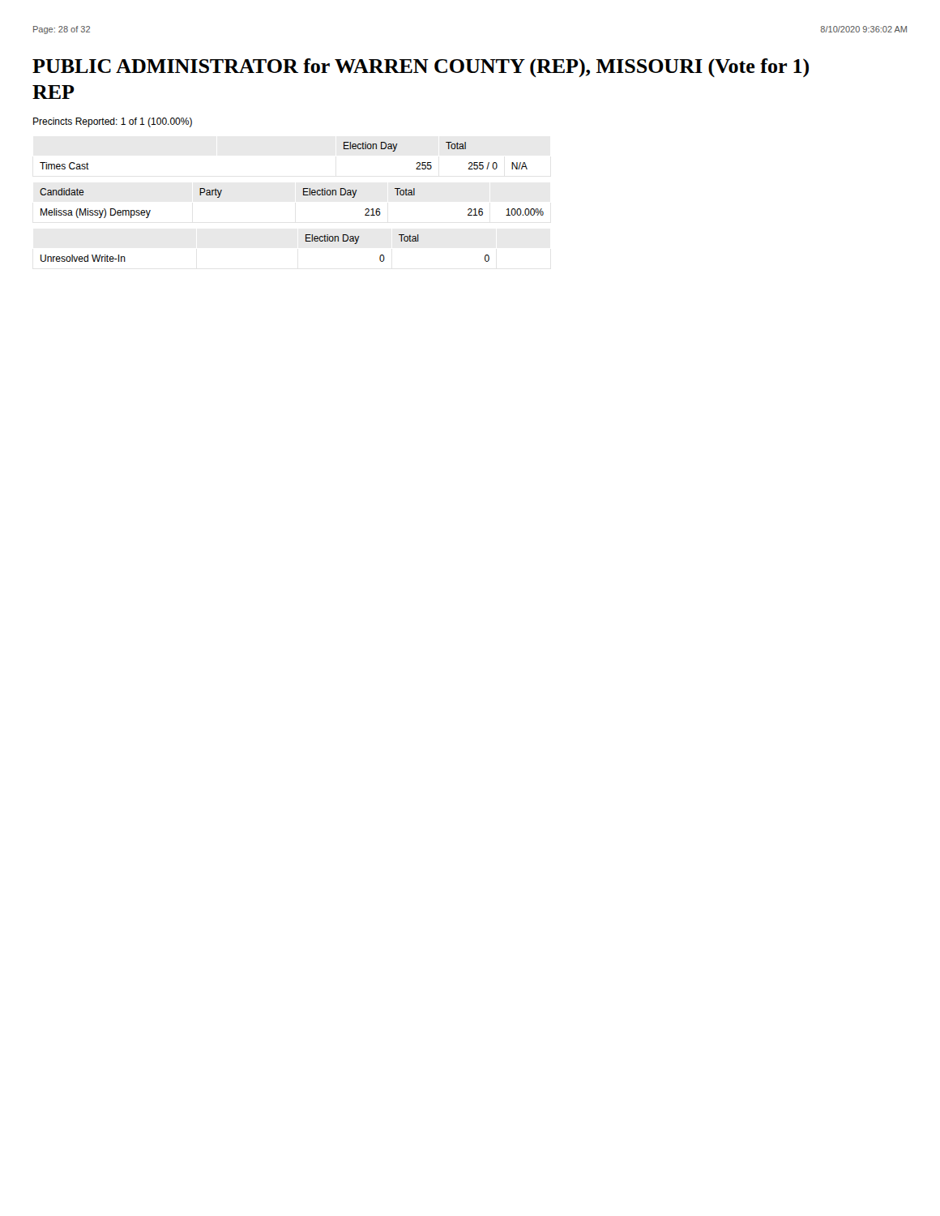Page: 28 of 32 8/10/2020 9:36:02 AM
PUBLIC ADMINISTRATOR for WARREN COUNTY (REP), MISSOURI (Vote for 1)
REP
Precincts Reported: 1 of 1 (100.00%)
| | | Election Day | Total |
| --- | --- | --- | --- |
| Times Cast | 255 | 255 / 0 | N/A |
| Candidate | Party | Election Day | Total | |
| --- | --- | --- | --- | --- |
| Melissa (Missy) Dempsey | | 216 | 216 | 100.00% |
| | | Election Day | Total | |
| --- | --- | --- | --- | --- |
| Unresolved Write-In | | 0 | 0 | |